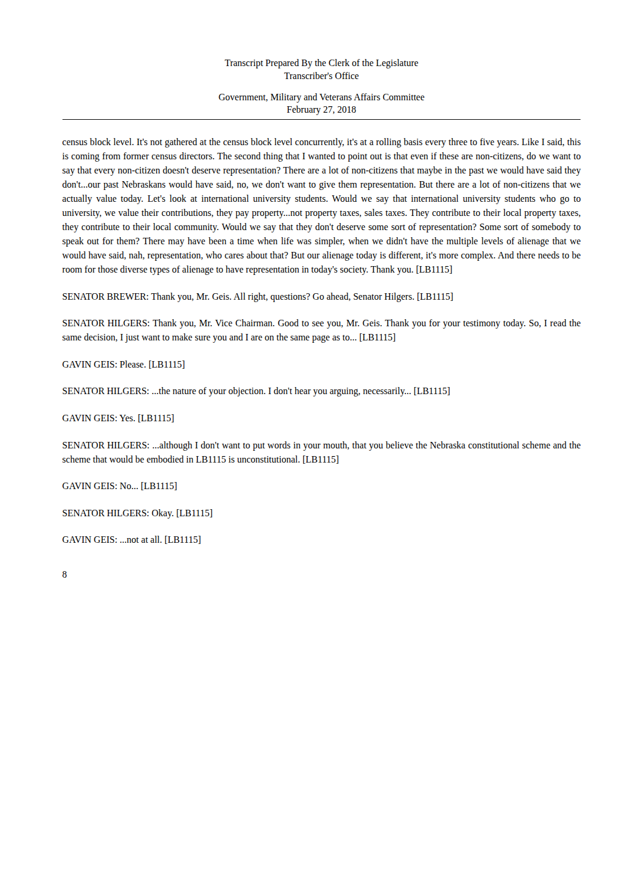Transcript Prepared By the Clerk of the Legislature
Transcriber's Office
Government, Military and Veterans Affairs Committee
February 27, 2018
census block level. It's not gathered at the census block level concurrently, it's at a rolling basis every three to five years. Like I said, this is coming from former census directors. The second thing that I wanted to point out is that even if these are non-citizens, do we want to say that every non-citizen doesn't deserve representation? There are a lot of non-citizens that maybe in the past we would have said they don't...our past Nebraskans would have said, no, we don't want to give them representation. But there are a lot of non-citizens that we actually value today. Let's look at international university students. Would we say that international university students who go to university, we value their contributions, they pay property...not property taxes, sales taxes. They contribute to their local property taxes, they contribute to their local community. Would we say that they don't deserve some sort of representation? Some sort of somebody to speak out for them? There may have been a time when life was simpler, when we didn't have the multiple levels of alienage that we would have said, nah, representation, who cares about that? But our alienage today is different, it's more complex. And there needs to be room for those diverse types of alienage to have representation in today's society. Thank you. [LB1115]
SENATOR BREWER: Thank you, Mr. Geis. All right, questions? Go ahead, Senator Hilgers. [LB1115]
SENATOR HILGERS: Thank you, Mr. Vice Chairman. Good to see you, Mr. Geis. Thank you for your testimony today. So, I read the same decision, I just want to make sure you and I are on the same page as to... [LB1115]
GAVIN GEIS: Please. [LB1115]
SENATOR HILGERS: ...the nature of your objection. I don't hear you arguing, necessarily... [LB1115]
GAVIN GEIS: Yes. [LB1115]
SENATOR HILGERS: ...although I don't want to put words in your mouth, that you believe the Nebraska constitutional scheme and the scheme that would be embodied in LB1115 is unconstitutional. [LB1115]
GAVIN GEIS: No... [LB1115]
SENATOR HILGERS: Okay. [LB1115]
GAVIN GEIS: ...not at all. [LB1115]
8